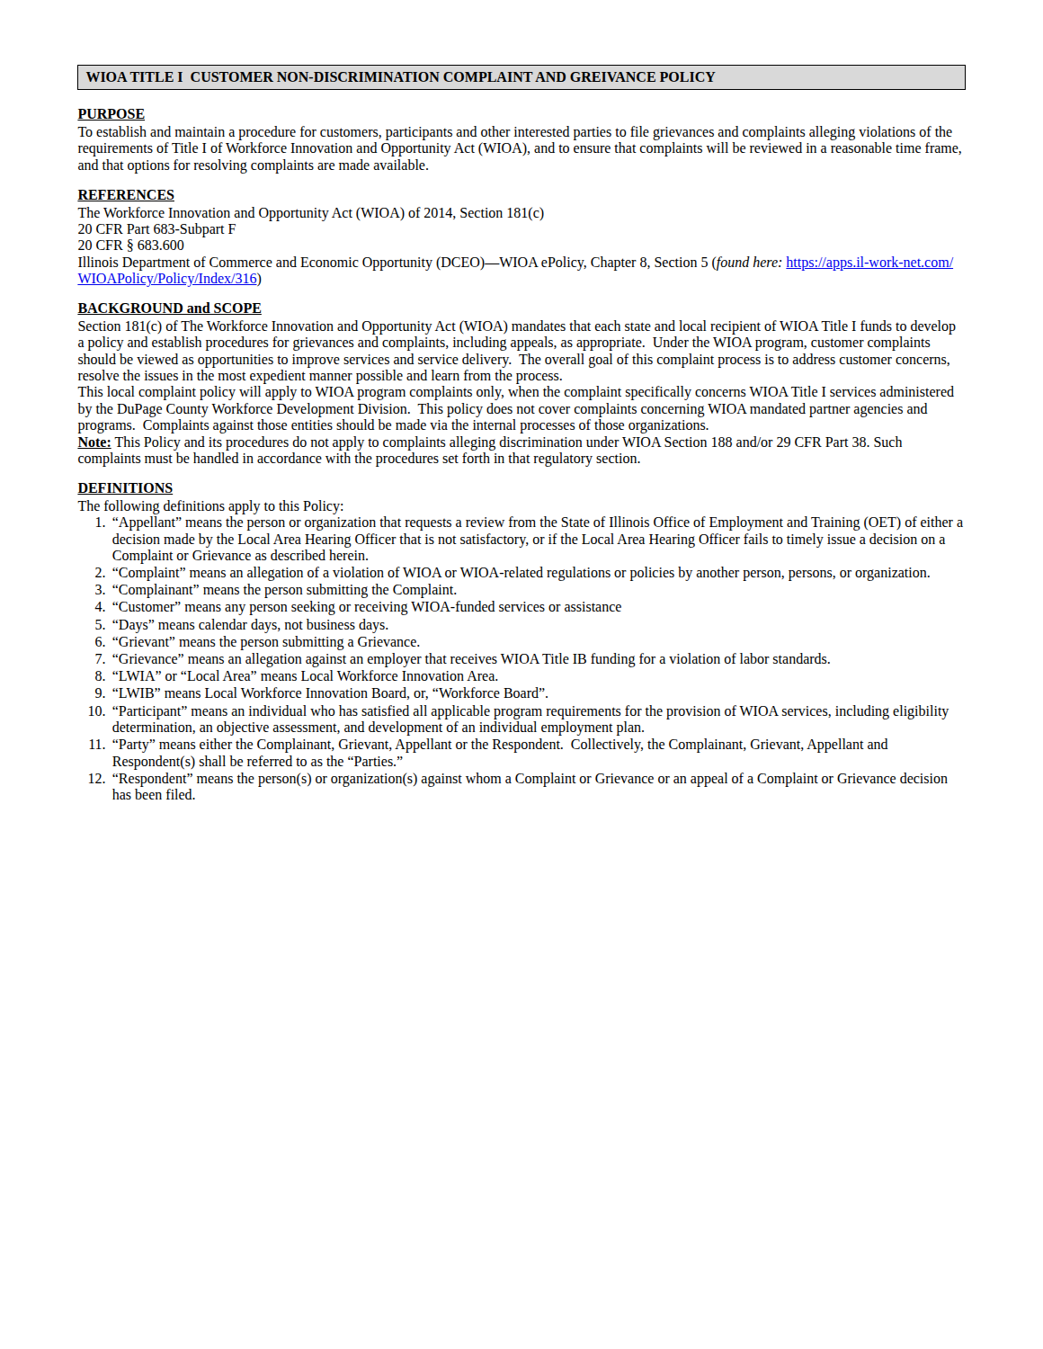WIOA TITLE I CUSTOMER NON-DISCRIMINATION COMPLAINT AND GREIVANCE POLICY
PURPOSE
To establish and maintain a procedure for customers, participants and other interested parties to file grievances and complaints alleging violations of the requirements of Title I of Workforce Innovation and Opportunity Act (WIOA), and to ensure that complaints will be reviewed in a reasonable time frame, and that options for resolving complaints are made available.
REFERENCES
The Workforce Innovation and Opportunity Act (WIOA) of 2014, Section 181(c)
20 CFR Part 683-Subpart F
20 CFR § 683.600
Illinois Department of Commerce and Economic Opportunity (DCEO)—WIOA ePolicy, Chapter 8, Section 5 (found here: https://apps.il-work-net.com/WIOAPolicy/Policy/Index/316)
BACKGROUND and SCOPE
Section 181(c) of The Workforce Innovation and Opportunity Act (WIOA) mandates that each state and local recipient of WIOA Title I funds to develop a policy and establish procedures for grievances and complaints, including appeals, as appropriate. Under the WIOA program, customer complaints should be viewed as opportunities to improve services and service delivery. The overall goal of this complaint process is to address customer concerns, resolve the issues in the most expedient manner possible and learn from the process.
This local complaint policy will apply to WIOA program complaints only, when the complaint specifically concerns WIOA Title I services administered by the DuPage County Workforce Development Division. This policy does not cover complaints concerning WIOA mandated partner agencies and programs. Complaints against those entities should be made via the internal processes of those organizations.
Note: This Policy and its procedures do not apply to complaints alleging discrimination under WIOA Section 188 and/or 29 CFR Part 38. Such complaints must be handled in accordance with the procedures set forth in that regulatory section.
DEFINITIONS
The following definitions apply to this Policy:
“Appellant” means the person or organization that requests a review from the State of Illinois Office of Employment and Training (OET) of either a decision made by the Local Area Hearing Officer that is not satisfactory, or if the Local Area Hearing Officer fails to timely issue a decision on a Complaint or Grievance as described herein.
“Complaint” means an allegation of a violation of WIOA or WIOA-related regulations or policies by another person, persons, or organization.
“Complainant” means the person submitting the Complaint.
“Customer” means any person seeking or receiving WIOA-funded services or assistance
“Days” means calendar days, not business days.
“Grievant” means the person submitting a Grievance.
“Grievance” means an allegation against an employer that receives WIOA Title IB funding for a violation of labor standards.
“LWIA” or “Local Area” means Local Workforce Innovation Area.
“LWIB” means Local Workforce Innovation Board, or, “Workforce Board”.
“Participant” means an individual who has satisfied all applicable program requirements for the provision of WIOA services, including eligibility determination, an objective assessment, and development of an individual employment plan.
“Party” means either the Complainant, Grievant, Appellant or the Respondent. Collectively, the Complainant, Grievant, Appellant and Respondent(s) shall be referred to as the “Parties.”
“Respondent” means the person(s) or organization(s) against whom a Complaint or Grievance or an appeal of a Complaint or Grievance decision has been filed.